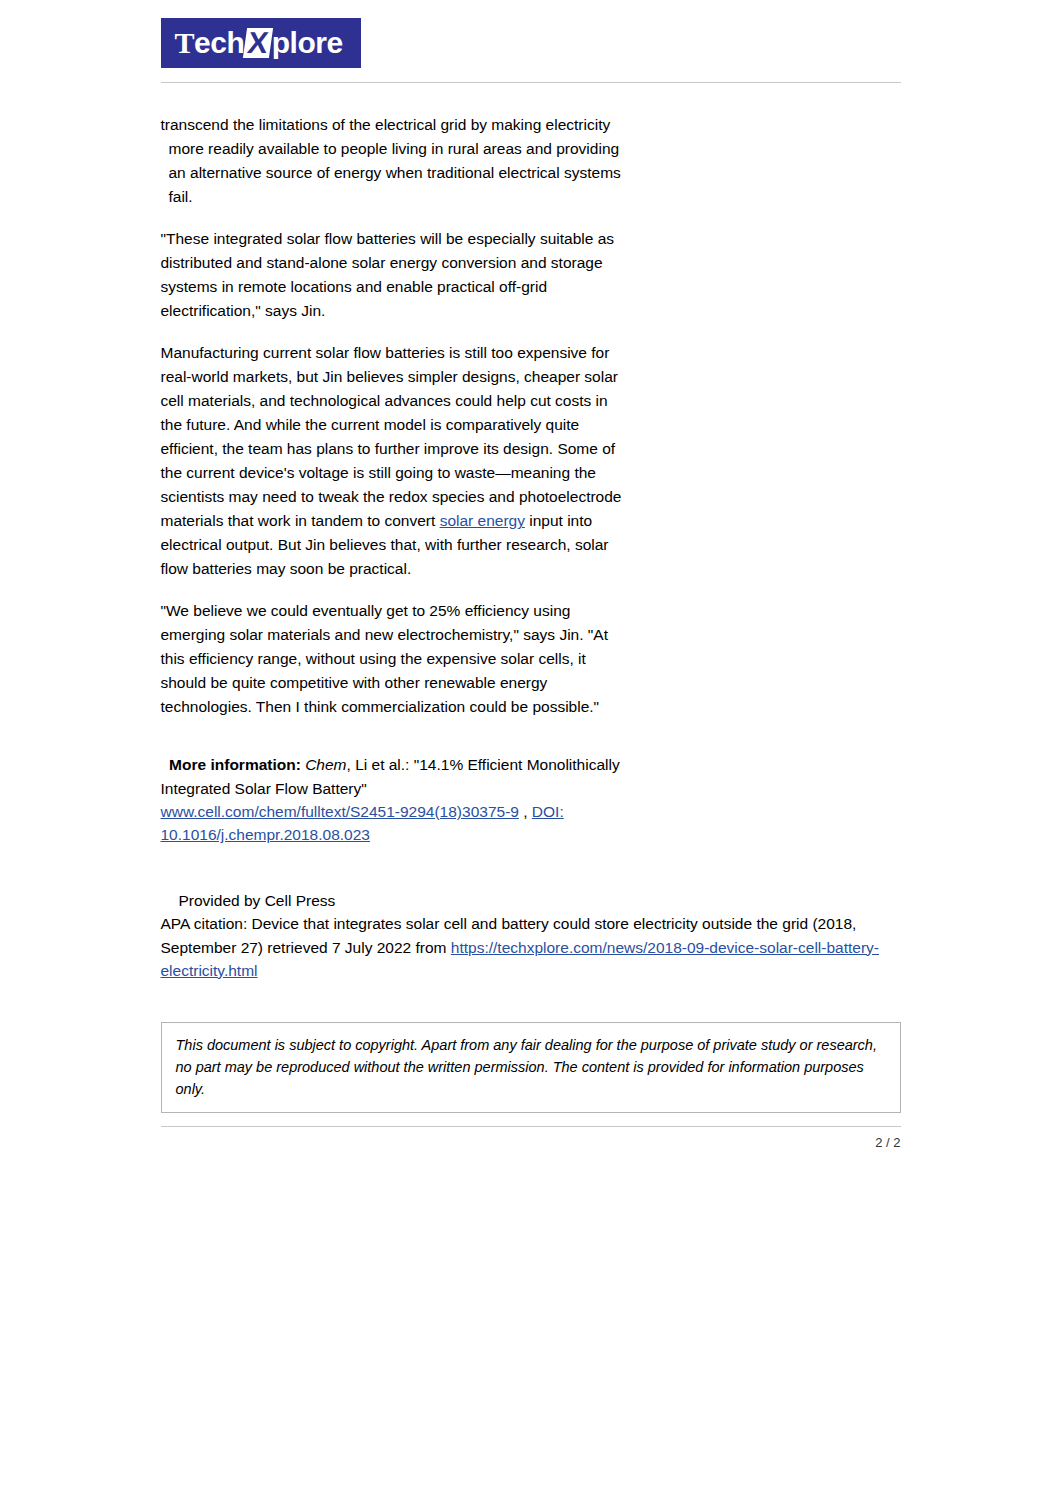TechXplore
transcend the limitations of the electrical grid by making electricity more readily available to people living in rural areas and providing an alternative source of energy when traditional electrical systems fail.
"These integrated solar flow batteries will be especially suitable as distributed and stand-alone solar energy conversion and storage systems in remote locations and enable practical off-grid electrification," says Jin.
Manufacturing current solar flow batteries is still too expensive for real-world markets, but Jin believes simpler designs, cheaper solar cell materials, and technological advances could help cut costs in the future. And while the current model is comparatively quite efficient, the team has plans to further improve its design. Some of the current device's voltage is still going to waste—meaning the scientists may need to tweak the redox species and photoelectrode materials that work in tandem to convert solar energy input into electrical output. But Jin believes that, with further research, solar flow batteries may soon be practical.
"We believe we could eventually get to 25% efficiency using emerging solar materials and new electrochemistry," says Jin. "At this efficiency range, without using the expensive solar cells, it should be quite competitive with other renewable energy technologies. Then I think commercialization could be possible."
More information: Chem, Li et al.: "14.1% Efficient Monolithically Integrated Solar Flow Battery"
www.cell.com/chem/fulltext/S2451-9294(18)30375-9 , DOI: 10.1016/j.chempr.2018.08.023
Provided by Cell Press
APA citation: Device that integrates solar cell and battery could store electricity outside the grid (2018, September 27) retrieved 7 July 2022 from https://techxplore.com/news/2018-09-device-solar-cell-battery-electricity.html
This document is subject to copyright. Apart from any fair dealing for the purpose of private study or research, no part may be reproduced without the written permission. The content is provided for information purposes only.
2 / 2